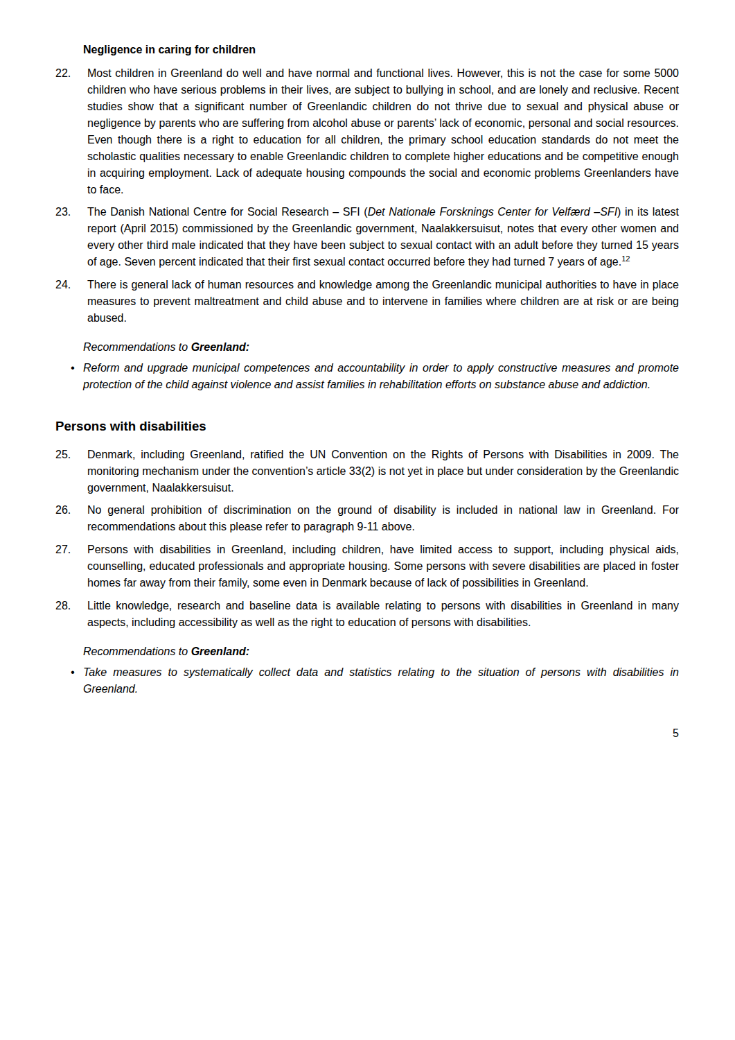Negligence in caring for children
22. Most children in Greenland do well and have normal and functional lives. However, this is not the case for some 5000 children who have serious problems in their lives, are subject to bullying in school, and are lonely and reclusive. Recent studies show that a significant number of Greenlandic children do not thrive due to sexual and physical abuse or negligence by parents who are suffering from alcohol abuse or parents’ lack of economic, personal and social resources. Even though there is a right to education for all children, the primary school education standards do not meet the scholastic qualities necessary to enable Greenlandic children to complete higher educations and be competitive enough in acquiring employment. Lack of adequate housing compounds the social and economic problems Greenlanders have to face.
23. The Danish National Centre for Social Research – SFI (Det Nationale Forsknings Center for Velfærd –SFI) in its latest report (April 2015) commissioned by the Greenlandic government, Naalakkersuisut, notes that every other women and every other third male indicated that they have been subject to sexual contact with an adult before they turned 15 years of age. Seven percent indicated that their first sexual contact occurred before they had turned 7 years of age.12
24. There is general lack of human resources and knowledge among the Greenlandic municipal authorities to have in place measures to prevent maltreatment and child abuse and to intervene in families where children are at risk or are being abused.
Recommendations to Greenland:
• Reform and upgrade municipal competences and accountability in order to apply constructive measures and promote protection of the child against violence and assist families in rehabilitation efforts on substance abuse and addiction.
Persons with disabilities
25. Denmark, including Greenland, ratified the UN Convention on the Rights of Persons with Disabilities in 2009. The monitoring mechanism under the convention’s article 33(2) is not yet in place but under consideration by the Greenlandic government, Naalakkersuisut.
26. No general prohibition of discrimination on the ground of disability is included in national law in Greenland. For recommendations about this please refer to paragraph 9-11 above.
27. Persons with disabilities in Greenland, including children, have limited access to support, including physical aids, counselling, educated professionals and appropriate housing. Some persons with severe disabilities are placed in foster homes far away from their family, some even in Denmark because of lack of possibilities in Greenland.
28. Little knowledge, research and baseline data is available relating to persons with disabilities in Greenland in many aspects, including accessibility as well as the right to education of persons with disabilities.
Recommendations to Greenland:
• Take measures to systematically collect data and statistics relating to the situation of persons with disabilities in Greenland.
5